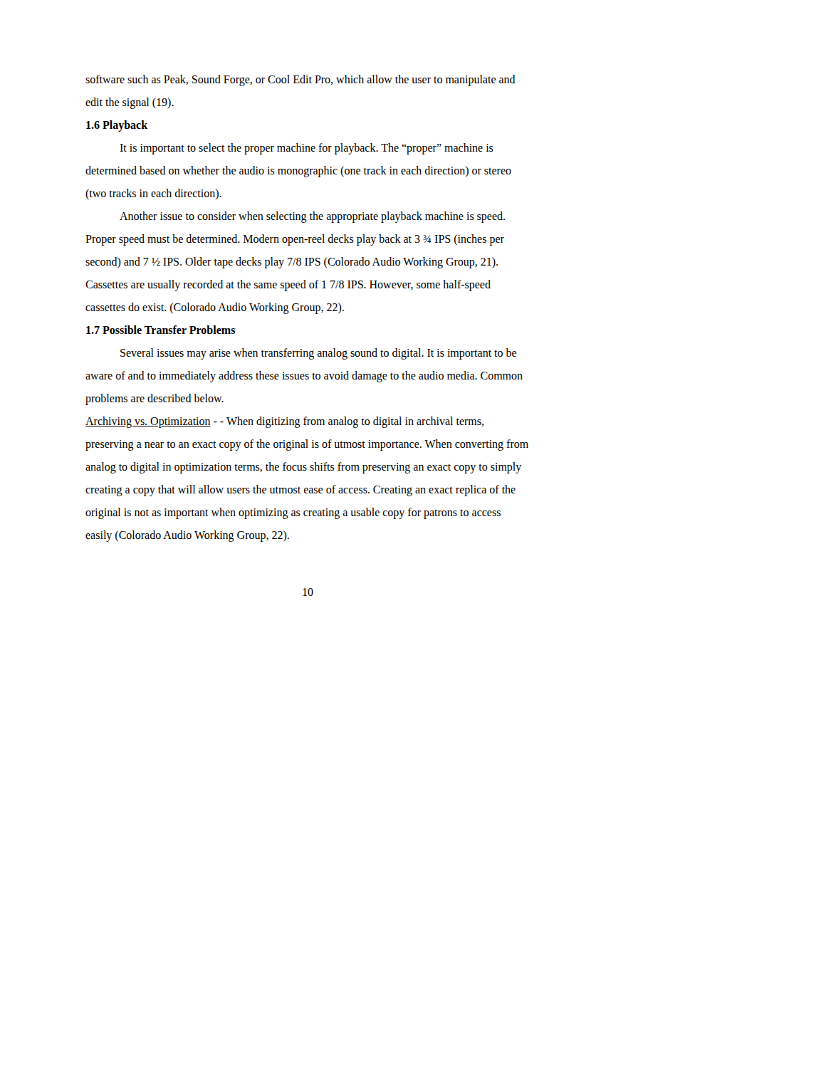software such as Peak, Sound Forge, or Cool Edit Pro, which allow the user to manipulate and edit the signal (19).
1.6 Playback
It is important to select the proper machine for playback. The “proper” machine is determined based on whether the audio is monographic (one track in each direction) or stereo (two tracks in each direction).
Another issue to consider when selecting the appropriate playback machine is speed. Proper speed must be determined. Modern open-reel decks play back at 3 ¾ IPS (inches per second) and 7 ½ IPS. Older tape decks play 7/8 IPS (Colorado Audio Working Group, 21). Cassettes are usually recorded at the same speed of 1 7/8 IPS. However, some half-speed cassettes do exist. (Colorado Audio Working Group, 22).
1.7 Possible Transfer Problems
Several issues may arise when transferring analog sound to digital. It is important to be aware of and to immediately address these issues to avoid damage to the audio media. Common problems are described below.
Archiving vs. Optimization - - When digitizing from analog to digital in archival terms, preserving a near to an exact copy of the original is of utmost importance. When converting from analog to digital in optimization terms, the focus shifts from preserving an exact copy to simply creating a copy that will allow users the utmost ease of access. Creating an exact replica of the original is not as important when optimizing as creating a usable copy for patrons to access easily (Colorado Audio Working Group, 22).
10